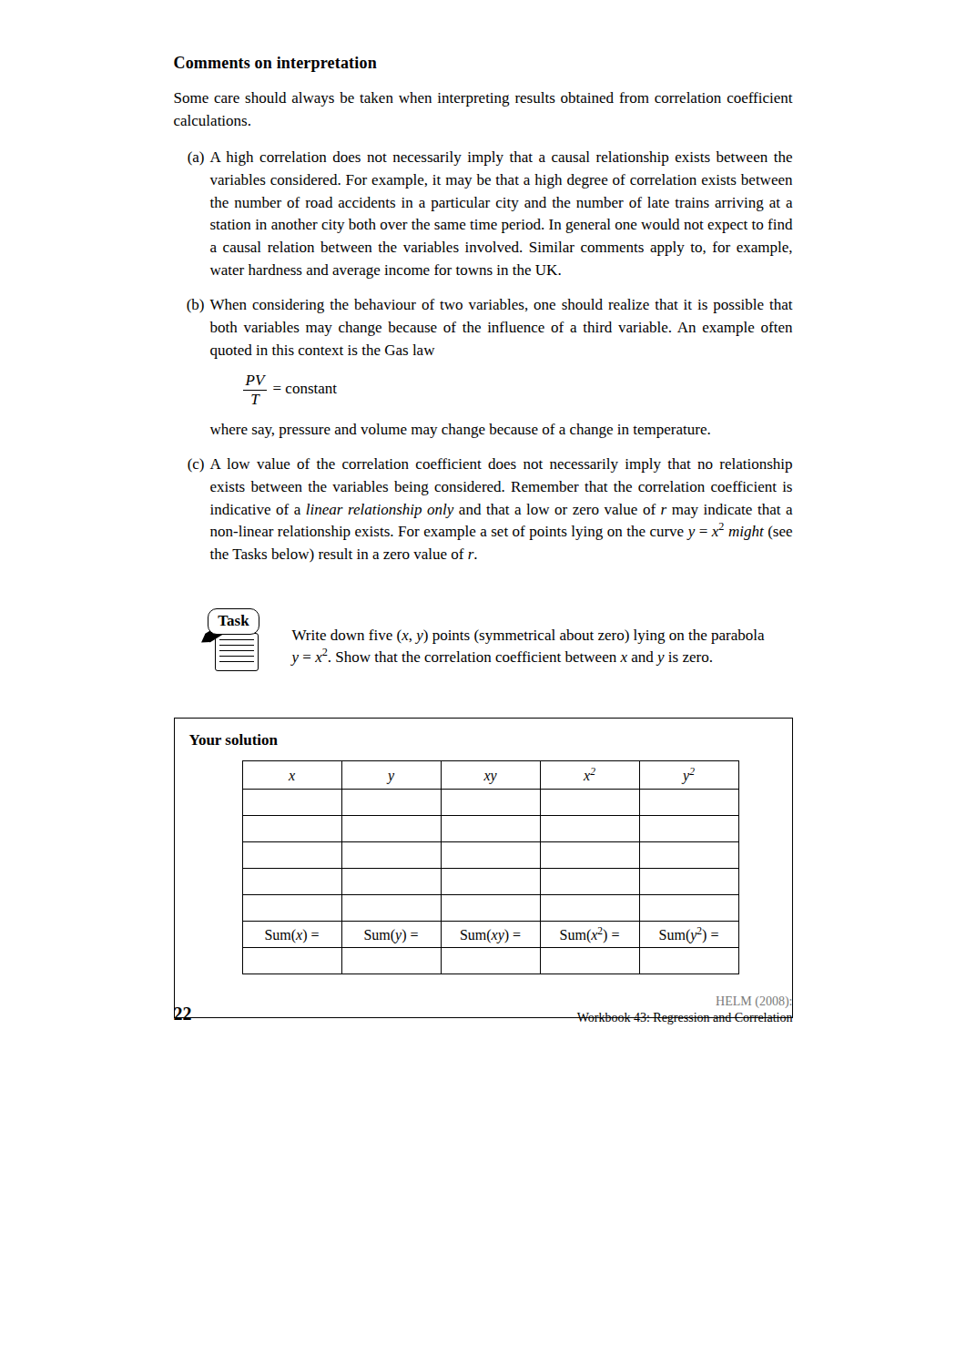Comments on interpretation
Some care should always be taken when interpreting results obtained from correlation coefficient calculations.
(a) A high correlation does not necessarily imply that a causal relationship exists between the variables considered. For example, it may be that a high degree of correlation exists between the number of road accidents in a particular city and the number of late trains arriving at a station in another city both over the same time period. In general one would not expect to find a causal relation between the variables involved. Similar comments apply to, for example, water hardness and average income for towns in the UK.
(b) When considering the behaviour of two variables, one should realize that it is possible that both variables may change because of the influence of a third variable. An example often quoted in this context is the Gas law
PV T = constant
where say, pressure and volume may change because of a change in temperature.
(c) A low value of the correlation coefficient does not necessarily imply that no relationship exists between the variables being considered. Remember that the correlation coefficient is indicative of a linear relationship only and that a low or zero value of r may indicate that a non-linear relationship exists. For example a set of points lying on the curve y = x2 might (see the Tasks below) result in a zero value of r.
Task
Write down five (x, y) points (symmetrical about zero) lying on the parabola
y = x2. Show that the correlation coefficient between x and y is zero.
Your solution
| x | y | xy | x 2 | y 2 |
| --- | --- | --- | --- | --- |
| Sum ( x ) = | Sum ( y ) = | Sum ( xy ) = | Sum ( x 2 ) = | Sum ( y 2 ) = |
22
HELM (2008):
Workbook 43: Regression and Correlation